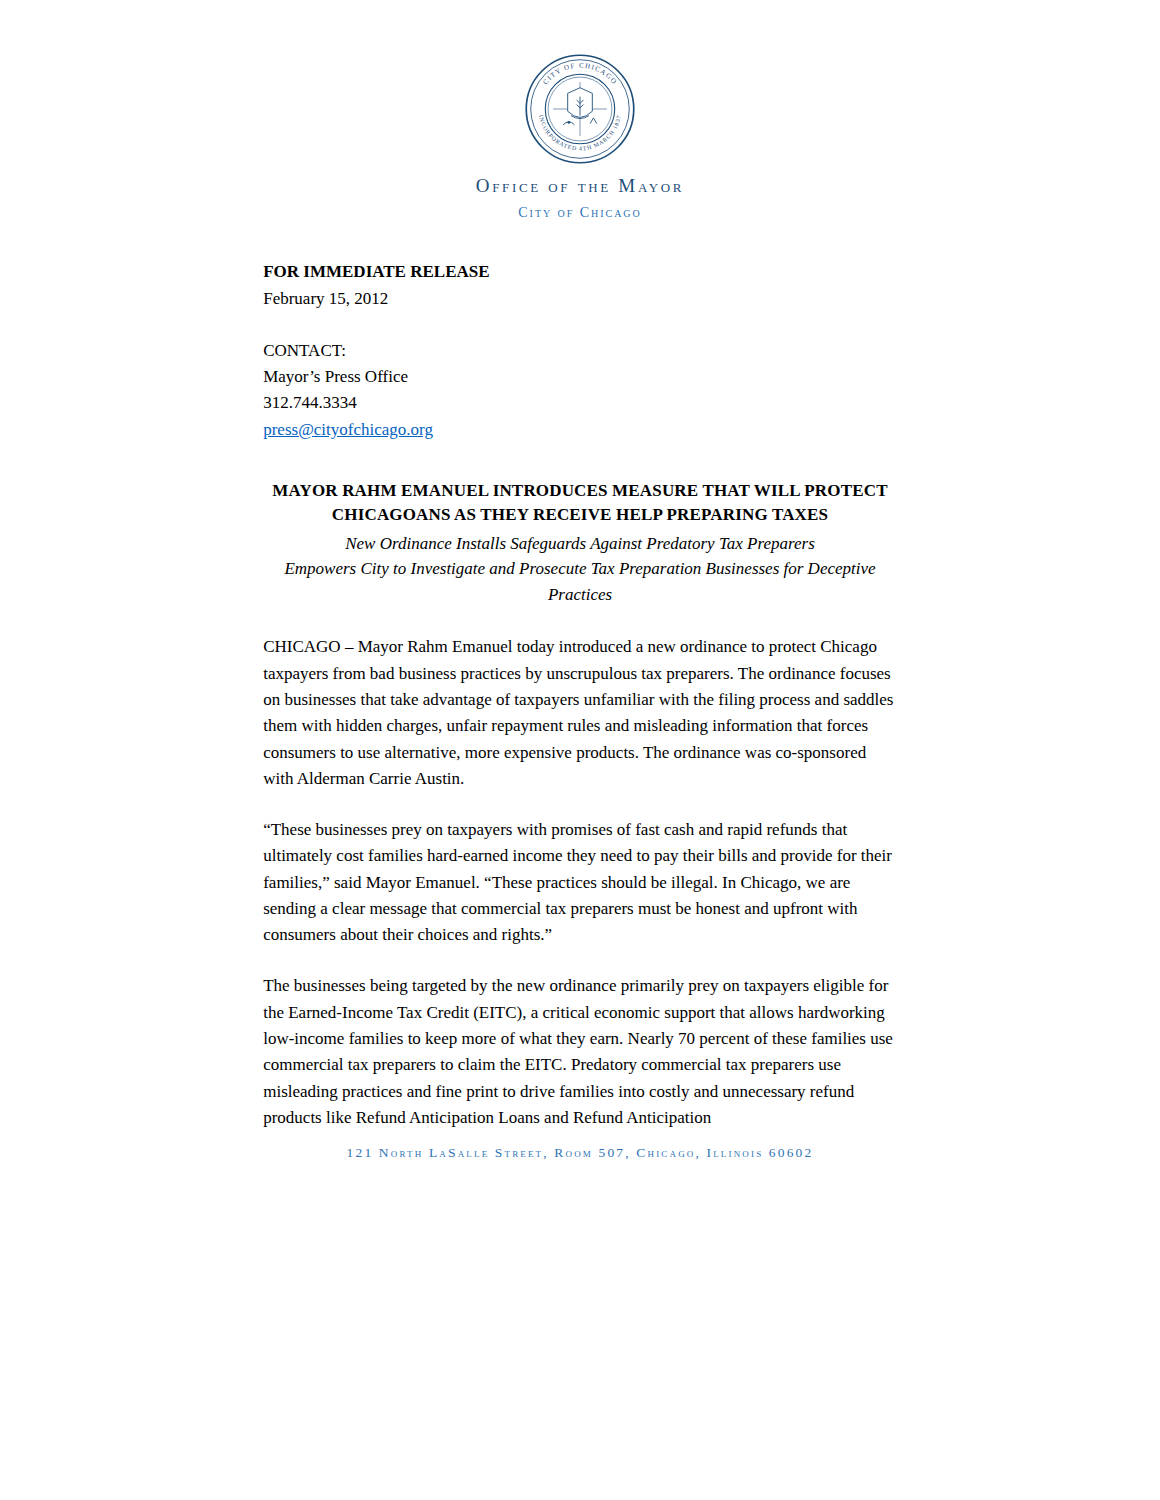CITY OF CHICAGO INCORPORATED 4TH MARCH 1837
Office of the Mayor
City of Chicago
FOR IMMEDIATE RELEASE
February 15, 2012
CONTACT:
Mayor’s Press Office
312.744.3334
press@cityofchicago.org
Mayor Rahm Emanuel Introduces Measure That Will Protect Chicagoans as They Receive Help Preparing Taxes
New Ordinance Installs Safeguards Against Predatory Tax Preparers
Empowers City to Investigate and Prosecute Tax Preparation Businesses for Deceptive Practices
CHICAGO – Mayor Rahm Emanuel today introduced a new ordinance to protect Chicago taxpayers from bad business practices by unscrupulous tax preparers. The ordinance focuses on businesses that take advantage of taxpayers unfamiliar with the filing process and saddles them with hidden charges, unfair repayment rules and misleading information that forces consumers to use alternative, more expensive products. The ordinance was co-sponsored with Alderman Carrie Austin.
“These businesses prey on taxpayers with promises of fast cash and rapid refunds that ultimately cost families hard-earned income they need to pay their bills and provide for their families,” said Mayor Emanuel. “These practices should be illegal. In Chicago, we are sending a clear message that commercial tax preparers must be honest and upfront with consumers about their choices and rights.”
The businesses being targeted by the new ordinance primarily prey on taxpayers eligible for the Earned-Income Tax Credit (EITC), a critical economic support that allows hardworking low-income families to keep more of what they earn. Nearly 70 percent of these families use commercial tax preparers to claim the EITC. Predatory commercial tax preparers use misleading practices and fine print to drive families into costly and unnecessary refund products like Refund Anticipation Loans and Refund Anticipation
121 North LaSalle Street, Room 507, Chicago, Illinois 60602